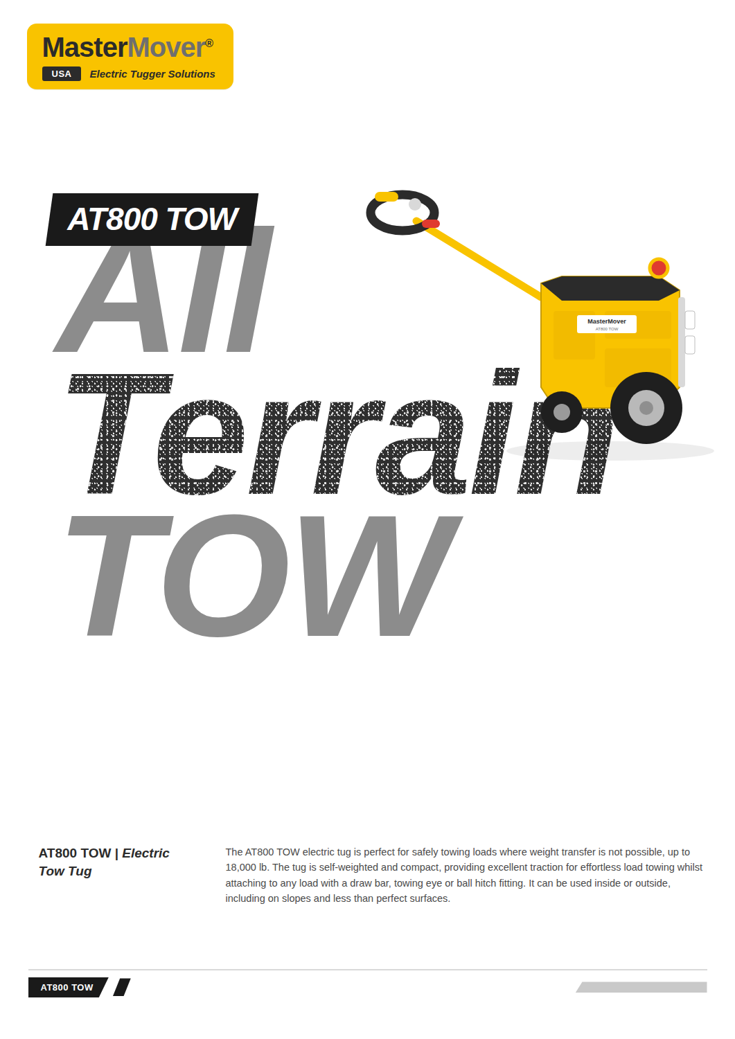MasterMover®
USA Electric Tugger Solutions
AT800 TOW
All
Terrain
TOW
MasterMover AT800 TOW
AT800 TOW | Electric Tow Tug
The AT800 TOW electric tug is perfect for safely towing loads where weight transfer is not possible, up to 18,000 lb. The tug is self-weighted and compact, providing excellent traction for effortless load towing whilst attaching to any load with a draw bar, towing eye or ball hitch fitting. It can be used inside or outside, including on slopes and less than perfect surfaces.
AT800 TOW